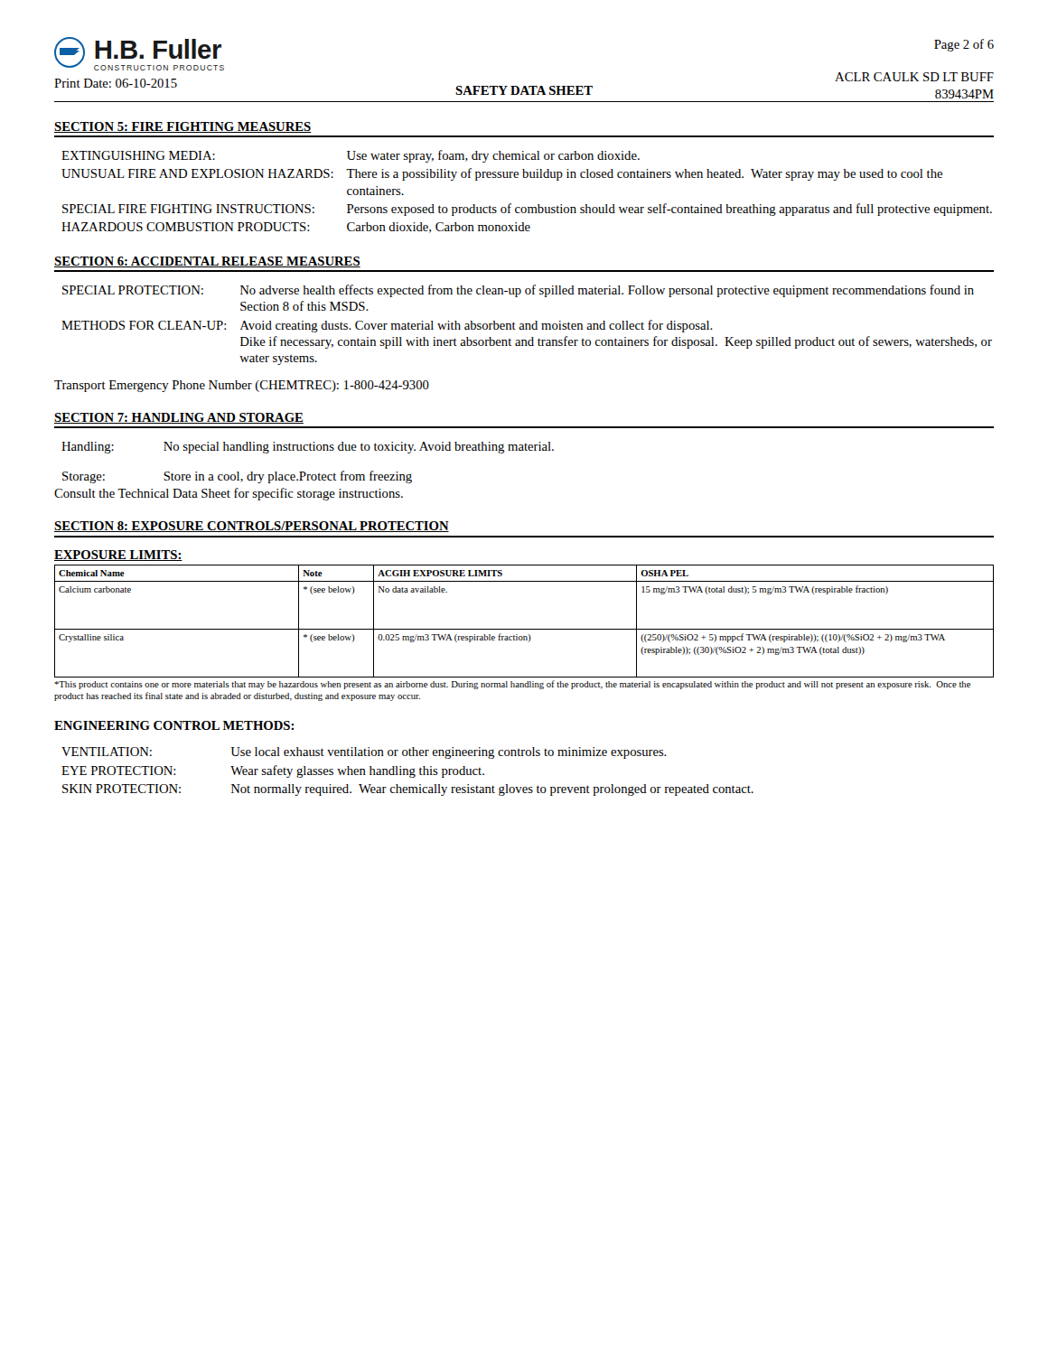H.B. Fuller
CONSTRUCTION PRODUCTS
Page 2 of 6
ACLR CAULK SD LT BUFF
839434PM
Print Date: 06-10-2015
SAFETY DATA SHEET
SECTION 5: FIRE FIGHTING MEASURES
| EXTINGUISHING MEDIA: | Use water spray, foam, dry chemical or carbon dioxide. |
| UNUSUAL FIRE AND EXPLOSION HAZARDS: | There is a possibility of pressure buildup in closed containers when heated. Water spray may be used to cool the containers. |
| SPECIAL FIRE FIGHTING INSTRUCTIONS: | Persons exposed to products of combustion should wear self-contained breathing apparatus and full protective equipment. |
| HAZARDOUS COMBUSTION PRODUCTS: | Carbon dioxide, Carbon monoxide |
SECTION 6: ACCIDENTAL RELEASE MEASURES
| SPECIAL PROTECTION: | No adverse health effects expected from the clean-up of spilled material. Follow personal protective equipment recommendations found in Section 8 of this MSDS. |
| METHODS FOR CLEAN-UP: | Avoid creating dusts. Cover material with absorbent and moisten and collect for disposal. Dike if necessary, contain spill with inert absorbent and transfer to containers for disposal. Keep spilled product out of sewers, watersheds, or water systems. |
Transport Emergency Phone Number (CHEMTREC): 1-800-424-9300
SECTION 7: HANDLING AND STORAGE
| Handling: | No special handling instructions due to toxicity. Avoid breathing material. |
| Storage: | Store in a cool, dry place.Protect from freezing |
Consult the Technical Data Sheet for specific storage instructions.
SECTION 8: EXPOSURE CONTROLS/PERSONAL PROTECTION
EXPOSURE LIMITS:
| Chemical Name | Note | ACGIH EXPOSURE LIMITS | OSHA PEL |
| --- | --- | --- | --- |
| Calcium carbonate | * (see below) | No data available. | 15 mg/m3 TWA (total dust); 5 mg/m3 TWA (respirable fraction) |
| Crystalline silica | * (see below) | 0.025 mg/m3 TWA (respirable fraction) | ((250)/(%SiO2 + 5) mppcf TWA (respirable)); ((10)/(%SiO2 + 2) mg/m3 TWA (respirable)); ((30)/(%SiO2 + 2) mg/m3 TWA (total dust)) |
*This product contains one or more materials that may be hazardous when present as an airborne dust. During normal handling of the product, the material is encapsulated within the product and will not present an exposure risk. Once the product has reached its final state and is abraded or disturbed, dusting and exposure may occur.
ENGINEERING CONTROL METHODS:
| VENTILATION: | Use local exhaust ventilation or other engineering controls to minimize exposures. |
| EYE PROTECTION: | Wear safety glasses when handling this product. |
| SKIN PROTECTION: | Not normally required. Wear chemically resistant gloves to prevent prolonged or repeated contact. |